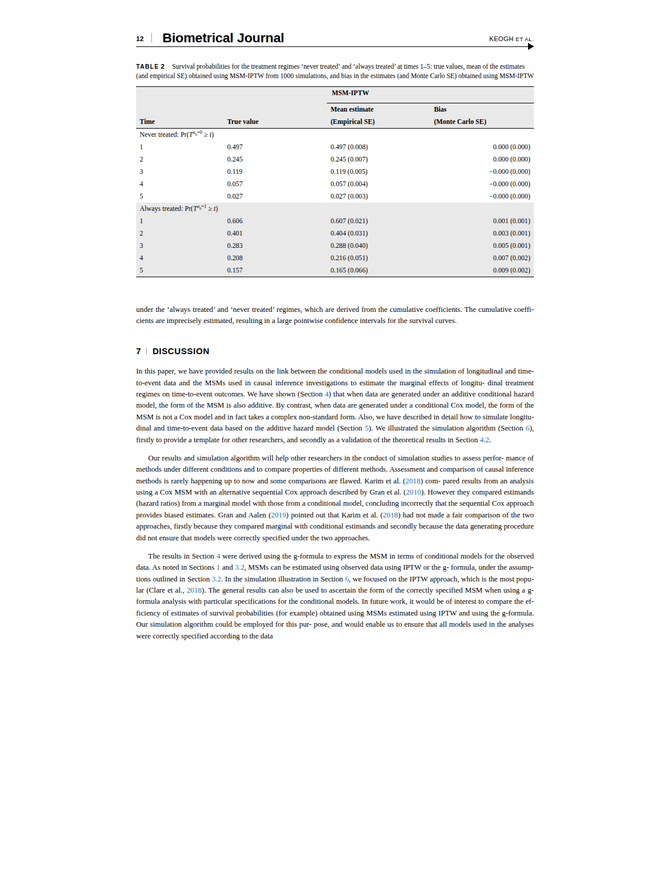12 Biometrical Journal Keogh et al.
TABLE 2 Survival probabilities for the treatment regimes ‘never treated’ and ‘always treated’ at times 1–5: true values, mean of the estimates (and empirical SE) obtained using MSM-IPTW from 1000 simulations, and bias in the estimates (and Monte Carlo SE) obtained using MSM-IPTW
| | | MSM-IPTW |
| --- | --- | --- |
| | | Mean estimate | Bias |
| Time | True value | (Empirical SE) | (Monte Carlo SE) |
| Never treated: Pr( T a 0 =0 ≥ t ) |
| 1 | 0.497 | 0.497 (0.008) | 0.000 (0.000) |
| 2 | 0.245 | 0.245 (0.007) | 0.000 (0.000) |
| 3 | 0.119 | 0.119 (0.005) | −0.000 (0.000) |
| 4 | 0.057 | 0.057 (0.004) | −0.000 (0.000) |
| 5 | 0.027 | 0.027 (0.003) | −0.000 (0.000) |
| Always treated: Pr( T a 0 =1 ≥ t ) |
| 1 | 0.606 | 0.607 (0.021) | 0.001 (0.001) |
| 2 | 0.401 | 0.404 (0.031) | 0.003 (0.001) |
| 3 | 0.283 | 0.288 (0.040) | 0.005 (0.001) |
| 4 | 0.208 | 0.216 (0.051) | 0.007 (0.002) |
| 5 | 0.157 | 0.165 (0.066) | 0.009 (0.002) |
under the ‘always treated’ and ‘never treated’ regimes, which are derived from the cumulative coefficients. The cumulative coefficients are imprecisely estimated, resulting in a large pointwise confidence intervals for the survival curves.
7 DISCUSSION
In this paper, we have provided results on the link between the conditional models used in the simulation of longitudinal and time-to-event data and the MSMs used in causal inference investigations to estimate the marginal effects of longitu- dinal treatment regimes on time-to-event outcomes. We have shown (Section 4) that when data are generated under an additive conditional hazard model, the form of the MSM is also additive. By contrast, when data are generated under a conditional Cox model, the form of the MSM is not a Cox model and in fact takes a complex non-standard form. Also, we have described in detail how to simulate longitudinal and time-to-event data based on the additive hazard model (Section 5). We illustrated the simulation algorithm (Section 6), firstly to provide a template for other researchers, and secondly as a validation of the theoretical results in Section 4.2.
Our results and simulation algorithm will help other researchers in the conduct of simulation studies to assess perfor- mance of methods under different conditions and to compare properties of different methods. Assessment and comparison of causal inference methods is rarely happening up to now and some comparisons are flawed. Karim et al. (2018) com- pared results from an analysis using a Cox MSM with an alternative sequential Cox approach described by Gran et al. (2010). However they compared estimands (hazard ratios) from a marginal model with those from a conditional model, concluding incorrectly that the sequential Cox approach provides biased estimates. Gran and Aalen (2019) pointed out that Karim et al. (2018) had not made a fair comparison of the two approaches, firstly because they compared marginal with conditional estimands and secondly because the data generating procedure did not ensure that models were correctly specified under the two approaches.
The results in Section 4 were derived using the g-formula to express the MSM in terms of conditional models for the observed data. As noted in Sections 1 and 3.2, MSMs can be estimated using observed data using IPTW or the g- formula, under the assumptions outlined in Section 3.2. In the simulation illustration in Section 6, we focused on the IPTW approach, which is the most popular (Clare et al., 2018). The general results can also be used to ascertain the form of the correctly specified MSM when using a g-formula analysis with particular specifications for the conditional models. In future work, it would be of interest to compare the efficiency of estimates of survival probabilities (for example) obtained using MSMs estimated using IPTW and using the g-formula. Our simulation algorithm could be employed for this pur- pose, and would enable us to ensure that all models used in the analyses were correctly specified according to the data